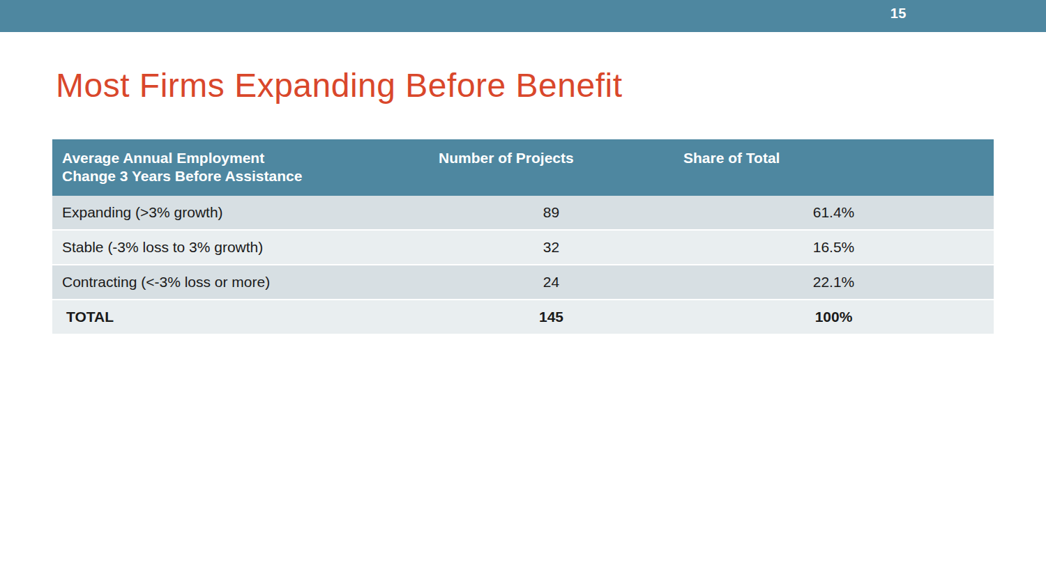15
Most Firms Expanding Before Benefit
| Average Annual Employment Change 3 Years Before Assistance | Number of Projects | Share of Total |
| --- | --- | --- |
| Expanding (>3% growth) | 89 | 61.4% |
| Stable (-3% loss to 3% growth) | 32 | 16.5% |
| Contracting (<-3% loss or more) | 24 | 22.1% |
| TOTAL | 145 | 100% |